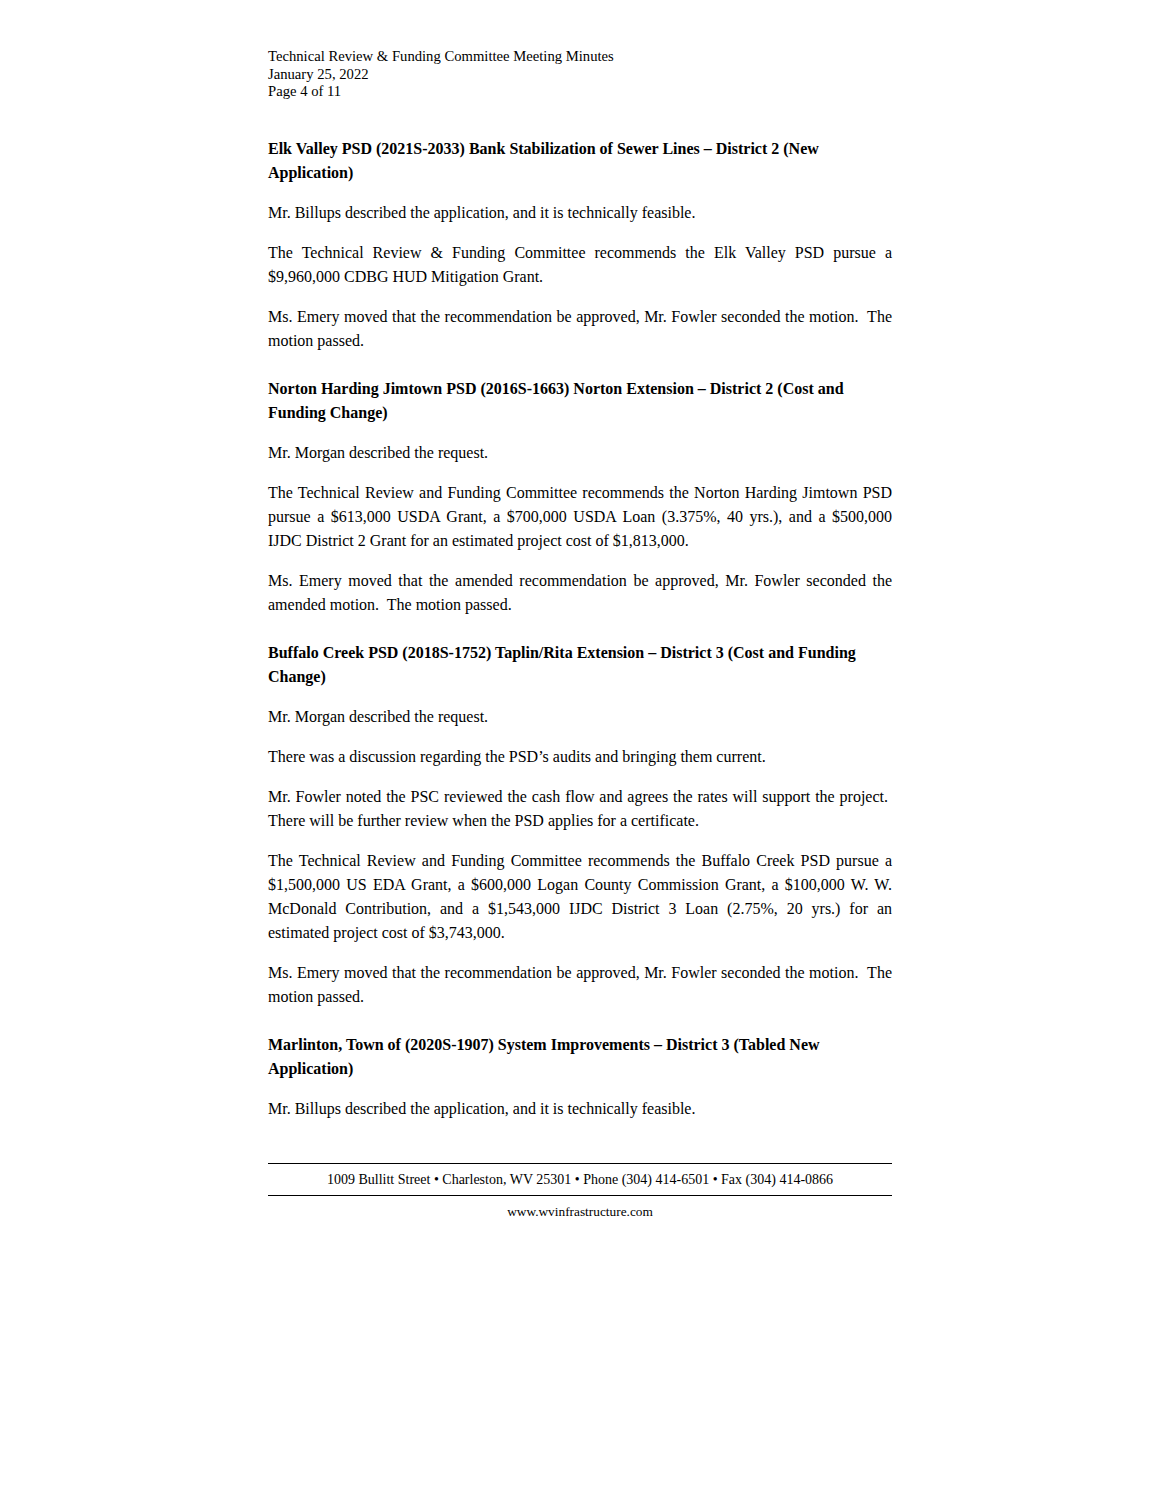Technical Review & Funding Committee Meeting Minutes
January 25, 2022
Page 4 of 11
Elk Valley PSD (2021S-2033) Bank Stabilization of Sewer Lines – District 2 (New Application)
Mr. Billups described the application, and it is technically feasible.
The Technical Review & Funding Committee recommends the Elk Valley PSD pursue a $9,960,000 CDBG HUD Mitigation Grant.
Ms. Emery moved that the recommendation be approved, Mr. Fowler seconded the motion. The motion passed.
Norton Harding Jimtown PSD (2016S-1663) Norton Extension – District 2 (Cost and Funding Change)
Mr. Morgan described the request.
The Technical Review and Funding Committee recommends the Norton Harding Jimtown PSD pursue a $613,000 USDA Grant, a $700,000 USDA Loan (3.375%, 40 yrs.), and a $500,000 IJDC District 2 Grant for an estimated project cost of $1,813,000.
Ms. Emery moved that the amended recommendation be approved, Mr. Fowler seconded the amended motion. The motion passed.
Buffalo Creek PSD (2018S-1752) Taplin/Rita Extension – District 3 (Cost and Funding Change)
Mr. Morgan described the request.
There was a discussion regarding the PSD’s audits and bringing them current.
Mr. Fowler noted the PSC reviewed the cash flow and agrees the rates will support the project. There will be further review when the PSD applies for a certificate.
The Technical Review and Funding Committee recommends the Buffalo Creek PSD pursue a $1,500,000 US EDA Grant, a $600,000 Logan County Commission Grant, a $100,000 W. W. McDonald Contribution, and a $1,543,000 IJDC District 3 Loan (2.75%, 20 yrs.) for an estimated project cost of $3,743,000.
Ms. Emery moved that the recommendation be approved, Mr. Fowler seconded the motion. The motion passed.
Marlinton, Town of (2020S-1907) System Improvements – District 3 (Tabled New Application)
Mr. Billups described the application, and it is technically feasible.
1009 Bullitt Street • Charleston, WV 25301 • Phone (304) 414-6501 • Fax (304) 414-0866
www.wvinfrastructure.com